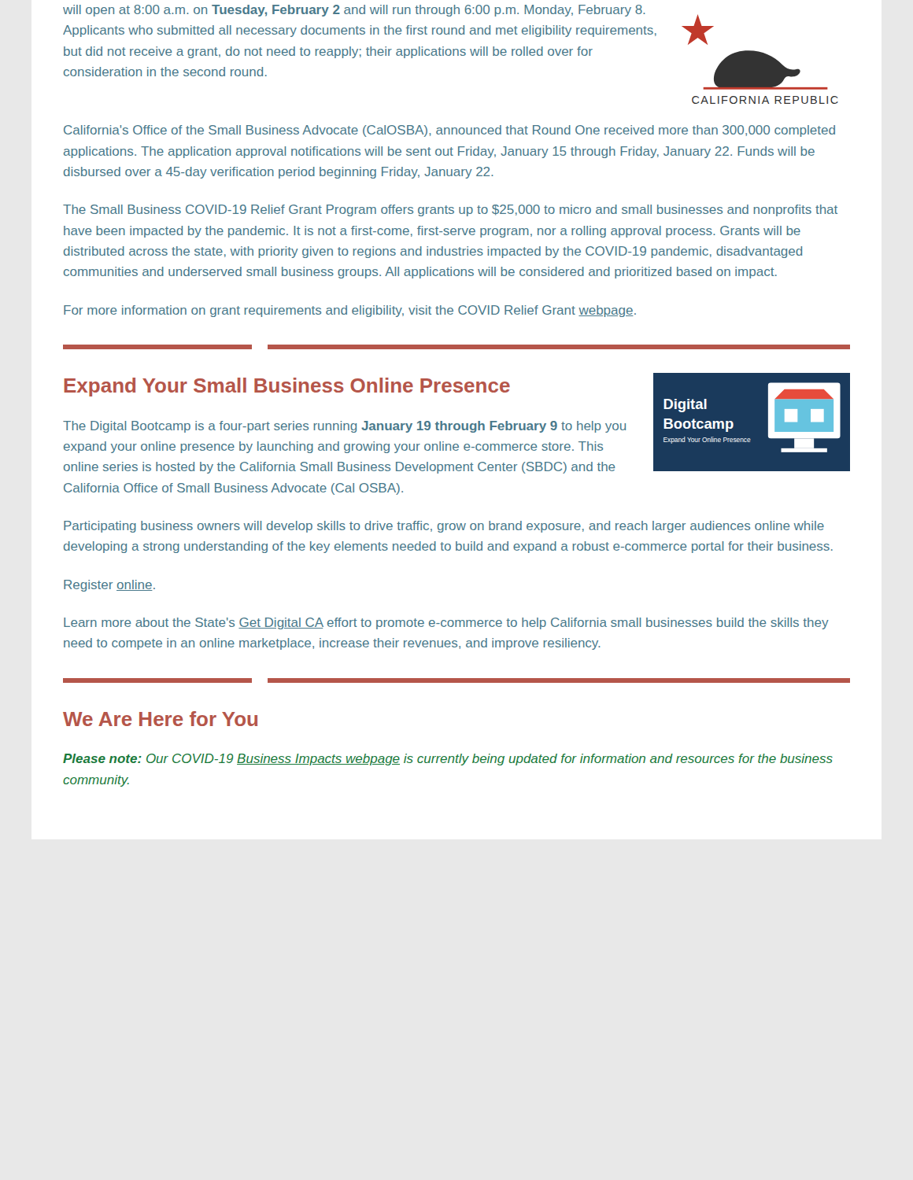will open at 8:00 a.m. on Tuesday, February 2 and will run through 6:00 p.m. Monday, February 8. Applicants who submitted all necessary documents in the first round and met eligibility requirements, but did not receive a grant, do not need to reapply; their applications will be rolled over for consideration in the second round.
California's Office of the Small Business Advocate (CalOSBA), announced that Round One received more than 300,000 completed applications. The application approval notifications will be sent out Friday, January 15 through Friday, January 22. Funds will be disbursed over a 45-day verification period beginning Friday, January 22.
The Small Business COVID-19 Relief Grant Program offers grants up to $25,000 to micro and small businesses and nonprofits that have been impacted by the pandemic. It is not a first-come, first-serve program, nor a rolling approval process. Grants will be distributed across the state, with priority given to regions and industries impacted by the COVID-19 pandemic, disadvantaged communities and underserved small business groups. All applications will be considered and prioritized based on impact.
For more information on grant requirements and eligibility, visit the COVID Relief Grant webpage.
Expand Your Small Business Online Presence
The Digital Bootcamp is a four-part series running January 19 through February 9 to help you expand your online presence by launching and growing your online e-commerce store. This online series is hosted by the California Small Business Development Center (SBDC) and the California Office of Small Business Advocate (Cal OSBA).
Participating business owners will develop skills to drive traffic, grow on brand exposure, and reach larger audiences online while developing a strong understanding of the key elements needed to build and expand a robust e-commerce portal for their business.
Register online.
Learn more about the State's Get Digital CA effort to promote e-commerce to help California small businesses build the skills they need to compete in an online marketplace, increase their revenues, and improve resiliency.
We Are Here for You
Please note: Our COVID-19 Business Impacts webpage is currently being updated for information and resources for the business community.